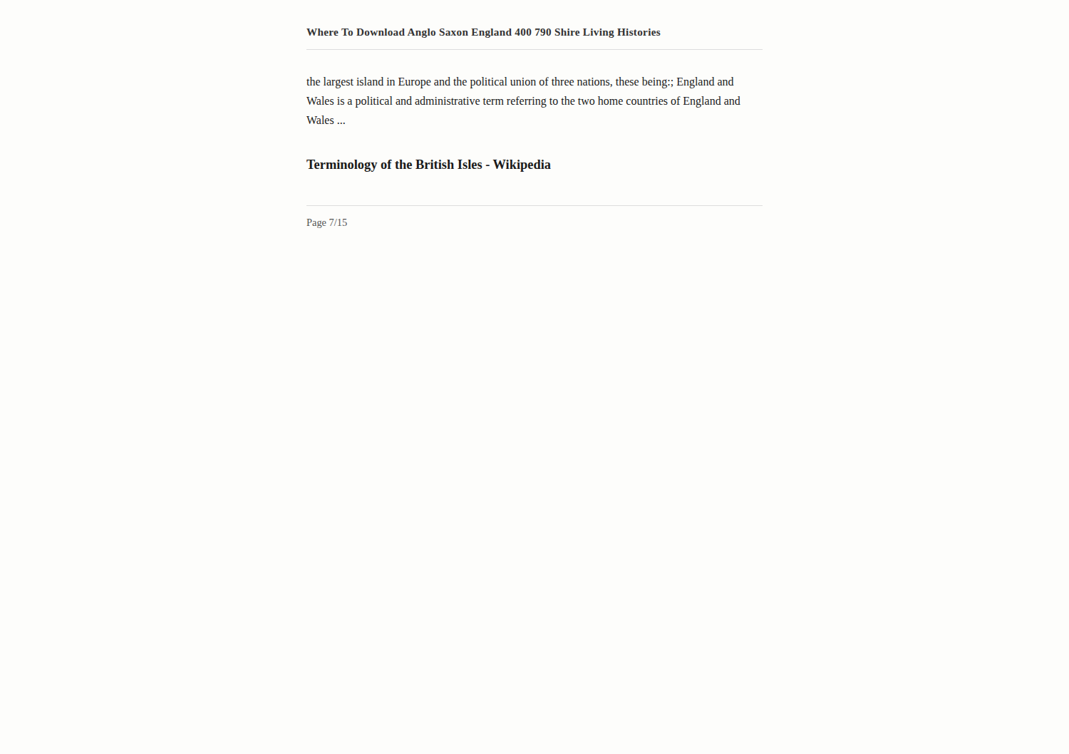Where To Download Anglo Saxon England 400 790 Shire Living Histories
the largest island in Europe and the political union of three nations, these being:; England and Wales is a political and administrative term referring to the two home countries of England and Wales ...
Terminology of the British Isles - Wikipedia
Page 7/15